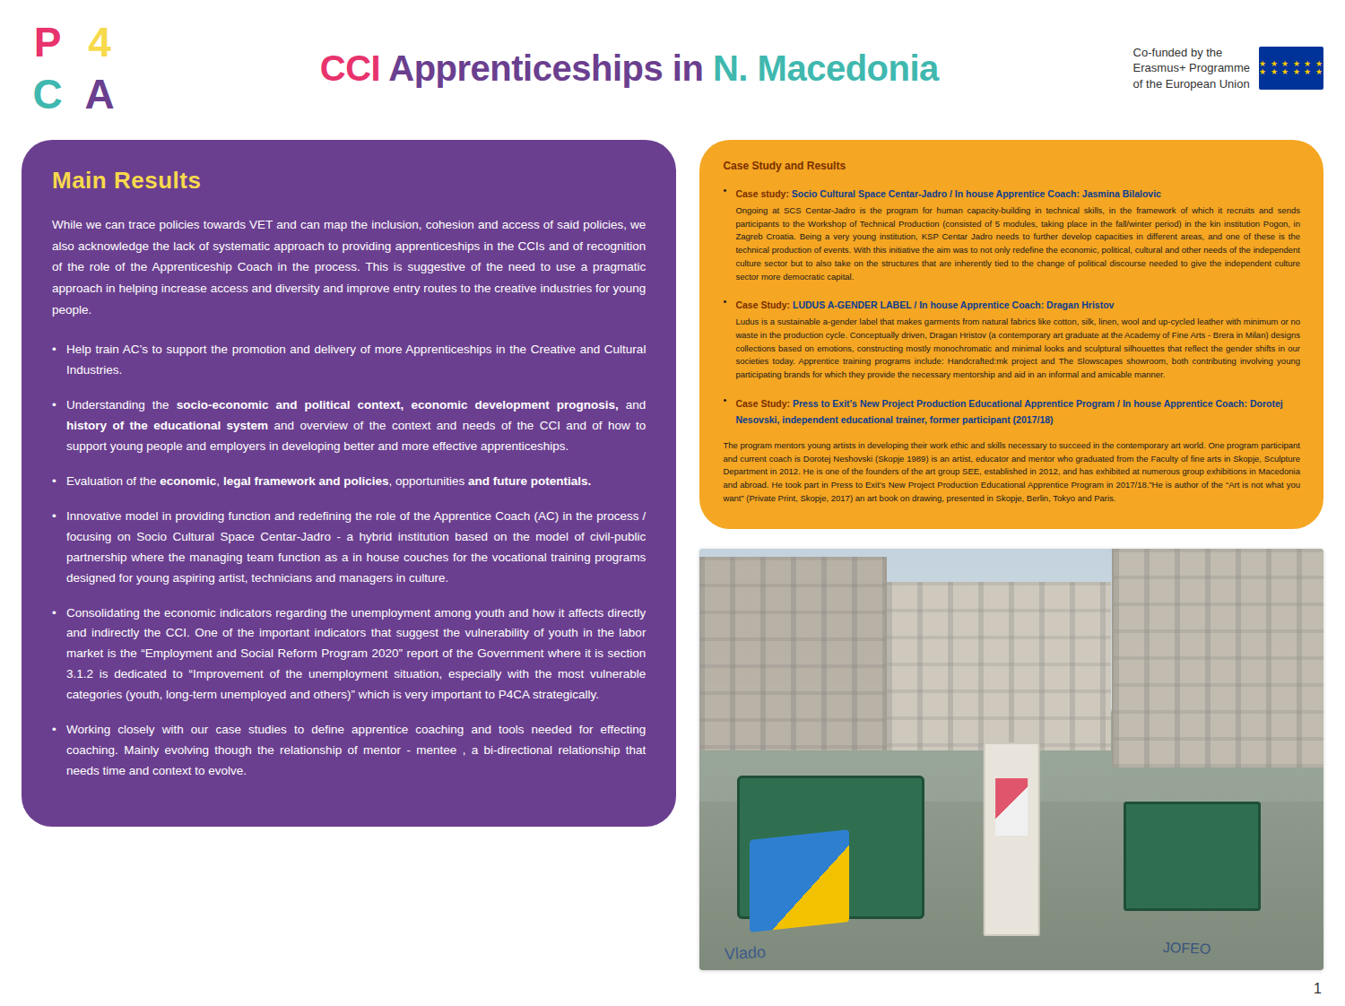P 4 C A
CCI Apprenticeships in N. Macedonia
Co-funded by the
Erasmus+ Programme
of the European Union
★ ★ ★ ★ ★ ★ ★ ★ ★ ★ ★ ★
Main Results
While we can trace policies towards VET and can map the inclusion, cohesion and access of said policies, we also acknowledge the lack of systematic approach to providing apprenticeships in the CCIs and of recognition of the role of the Apprenticeship Coach in the process. This is suggestive of the need to use a pragmatic approach in helping increase access and diversity and improve entry routes to the creative industries for young people.
Help train AC’s to support the promotion and delivery of more Apprenticeships in the Creative and Cultural Industries.
Understanding the socio-economic and political context, economic development prognosis, and history of the educational system and overview of the context and needs of the CCI and of how to support young people and employers in developing better and more effective apprenticeships.
Evaluation of the economic, legal framework and policies, opportunities and future potentials.
Innovative model in providing function and redefining the role of the Apprentice Coach (AC) in the process / focusing on Socio Cultural Space Centar-Jadro - a hybrid institution based on the model of civil-public partnership where the managing team function as a in house couches for the vocational training programs designed for young aspiring artist, technicians and managers in culture.
Consolidating the economic indicators regarding the unemployment among youth and how it affects directly and indirectly the CCI. One of the important indicators that suggest the vulnerability of youth in the labor market is the “Employment and Social Reform Program 2020” report of the Government where it is section 3.1.2 is dedicated to “Improvement of the unemployment situation, especially with the most vulnerable categories (youth, long-term unemployed and others)” which is very important to P4CA strategically.
Working closely with our case studies to define apprentice coaching and tools needed for effecting coaching. Mainly evolving though the relationship of mentor - mentee , a bi-directional relationship that needs time and context to evolve.
Case Study and Results
Case study: Socio Cultural Space Centar-Jadro / In house Apprentice Coach: Jasmina Bilalovic
Ongoing at SCS Centar-Jadro is the program for human capacity-building in technical skills, in the framework of which it recruits and sends participants to the Workshop of Technical Production (consisted of 5 modules, taking place in the fall/winter period) in the kin institution Pogon, in Zagreb Croatia. Being a very young institution, KSP Centar Jadro needs to further develop capacities in different areas, and one of these is the technical production of events. With this initiative the aim was to not only redefine the economic, political, cultural and other needs of the independent culture sector but to also take on the structures that are inherently tied to the change of political discourse needed to give the independent culture sector more democratic capital.
Case Study: LUDUS A-GENDER LABEL / In house Apprentice Coach: Dragan Hristov
Ludus is a sustainable a-gender label that makes garments from natural fabrics like cotton, silk, linen, wool and up-cycled leather with minimum or no waste in the production cycle. Conceptually driven, Dragan Hristov (a contemporary art graduate at the Academy of Fine Arts - Brera in Milan) designs collections based on emotions, constructing mostly monochromatic and minimal looks and sculptural silhouettes that reflect the gender shifts in our societies today. Apprentice training programs include: Handcrafted:mk project and The Slowscapes showroom, both contributing involving young participating brands for which they provide the necessary mentorship and aid in an informal and amicable manner.
Case Study: Press to Exit’s New Project Production Educational Apprentice Program / In house Apprentice Coach: Dorotej Nesovski, independent educational trainer, former participant (2017/18)
The program mentors young artists in developing their work ethic and skills necessary to succeed in the contemporary art world. One program participant and current coach is Dorotej Neshovski (Skopje 1989) is an artist, educator and mentor who graduated from the Faculty of fine arts in Skopje, Sculpture Department in 2012. He is one of the founders of the art group SEE, established in 2012, and has exhibited at numerous group exhibitions in Macedonia and abroad. He took part in Press to Exit’s New Project Production Educational Apprentice Program in 2017/18.”He is author of the “Art is not what you want” (Private Print, Skopje, 2017) an art book on drawing, presented in Skopje, Berlin, Tokyo and Paris.
Vlado
JOFEO
1